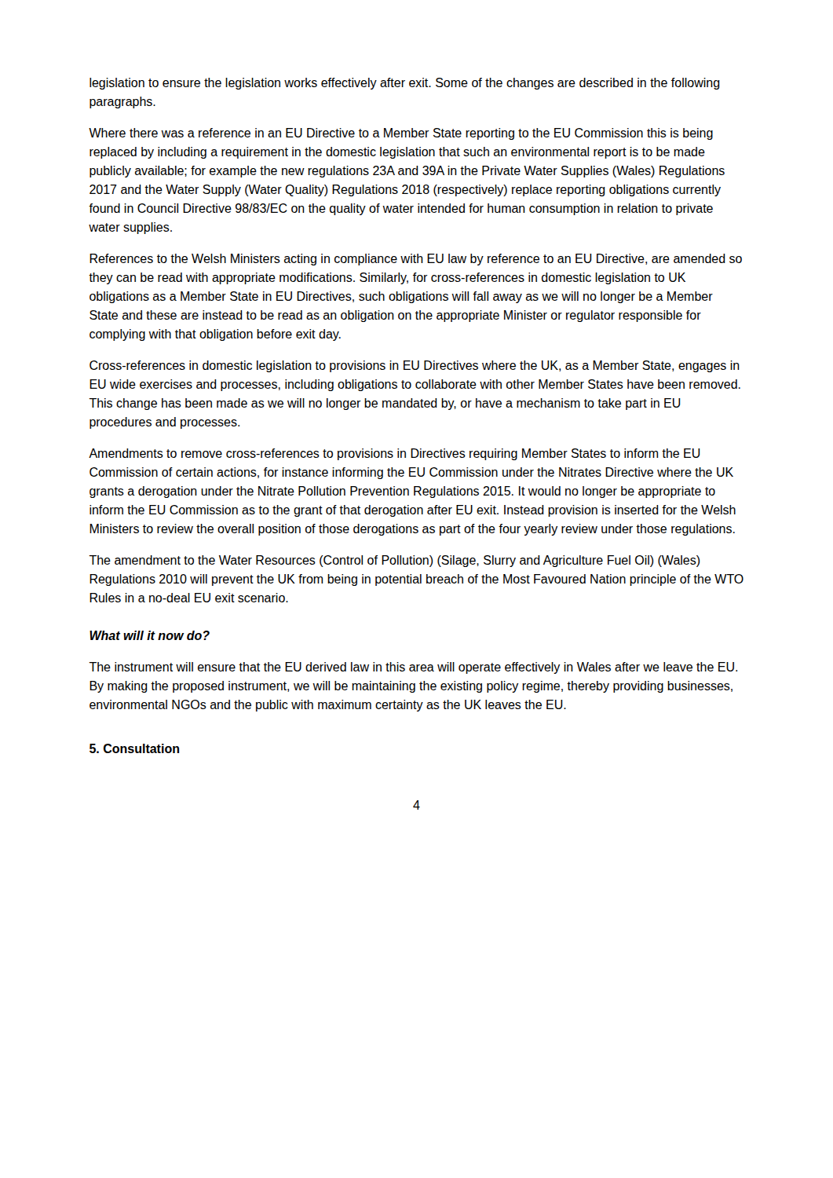legislation to ensure the legislation works effectively after exit. Some of the changes are described in the following paragraphs.
Where there was a reference in an EU Directive to a Member State reporting to the EU Commission this is being replaced by including a requirement in the domestic legislation that such an environmental report is to be made publicly available; for example the new regulations 23A and 39A in the Private Water Supplies (Wales) Regulations 2017 and the Water Supply (Water Quality) Regulations 2018 (respectively) replace reporting obligations currently found in Council Directive 98/83/EC on the quality of water intended for human consumption in relation to private water supplies.
References to the Welsh Ministers acting in compliance with EU law by reference to an EU Directive, are amended so they can be read with appropriate modifications. Similarly, for cross-references in domestic legislation to UK obligations as a Member State in EU Directives, such obligations will fall away as we will no longer be a Member State and these are instead to be read as an obligation on the appropriate Minister or regulator responsible for complying with that obligation before exit day.
Cross-references in domestic legislation to provisions in EU Directives where the UK, as a Member State, engages in EU wide exercises and processes, including obligations to collaborate with other Member States have been removed. This change has been made as we will no longer be mandated by, or have a mechanism to take part in EU procedures and processes.
Amendments to remove cross-references to provisions in Directives requiring Member States to inform the EU Commission of certain actions, for instance informing the EU Commission under the Nitrates Directive where the UK grants a derogation under the Nitrate Pollution Prevention Regulations 2015. It would no longer be appropriate to inform the EU Commission as to the grant of that derogation after EU exit. Instead provision is inserted for the Welsh Ministers to review the overall position of those derogations as part of the four yearly review under those regulations.
The amendment to the Water Resources (Control of Pollution) (Silage, Slurry and Agriculture Fuel Oil) (Wales) Regulations 2010 will prevent the UK from being in potential breach of the Most Favoured Nation principle of the WTO Rules in a no-deal EU exit scenario.
What will it now do?
The instrument will ensure that the EU derived law in this area will operate effectively in Wales after we leave the EU. By making the proposed instrument, we will be maintaining the existing policy regime, thereby providing businesses, environmental NGOs and the public with maximum certainty as the UK leaves the EU.
5. Consultation
4